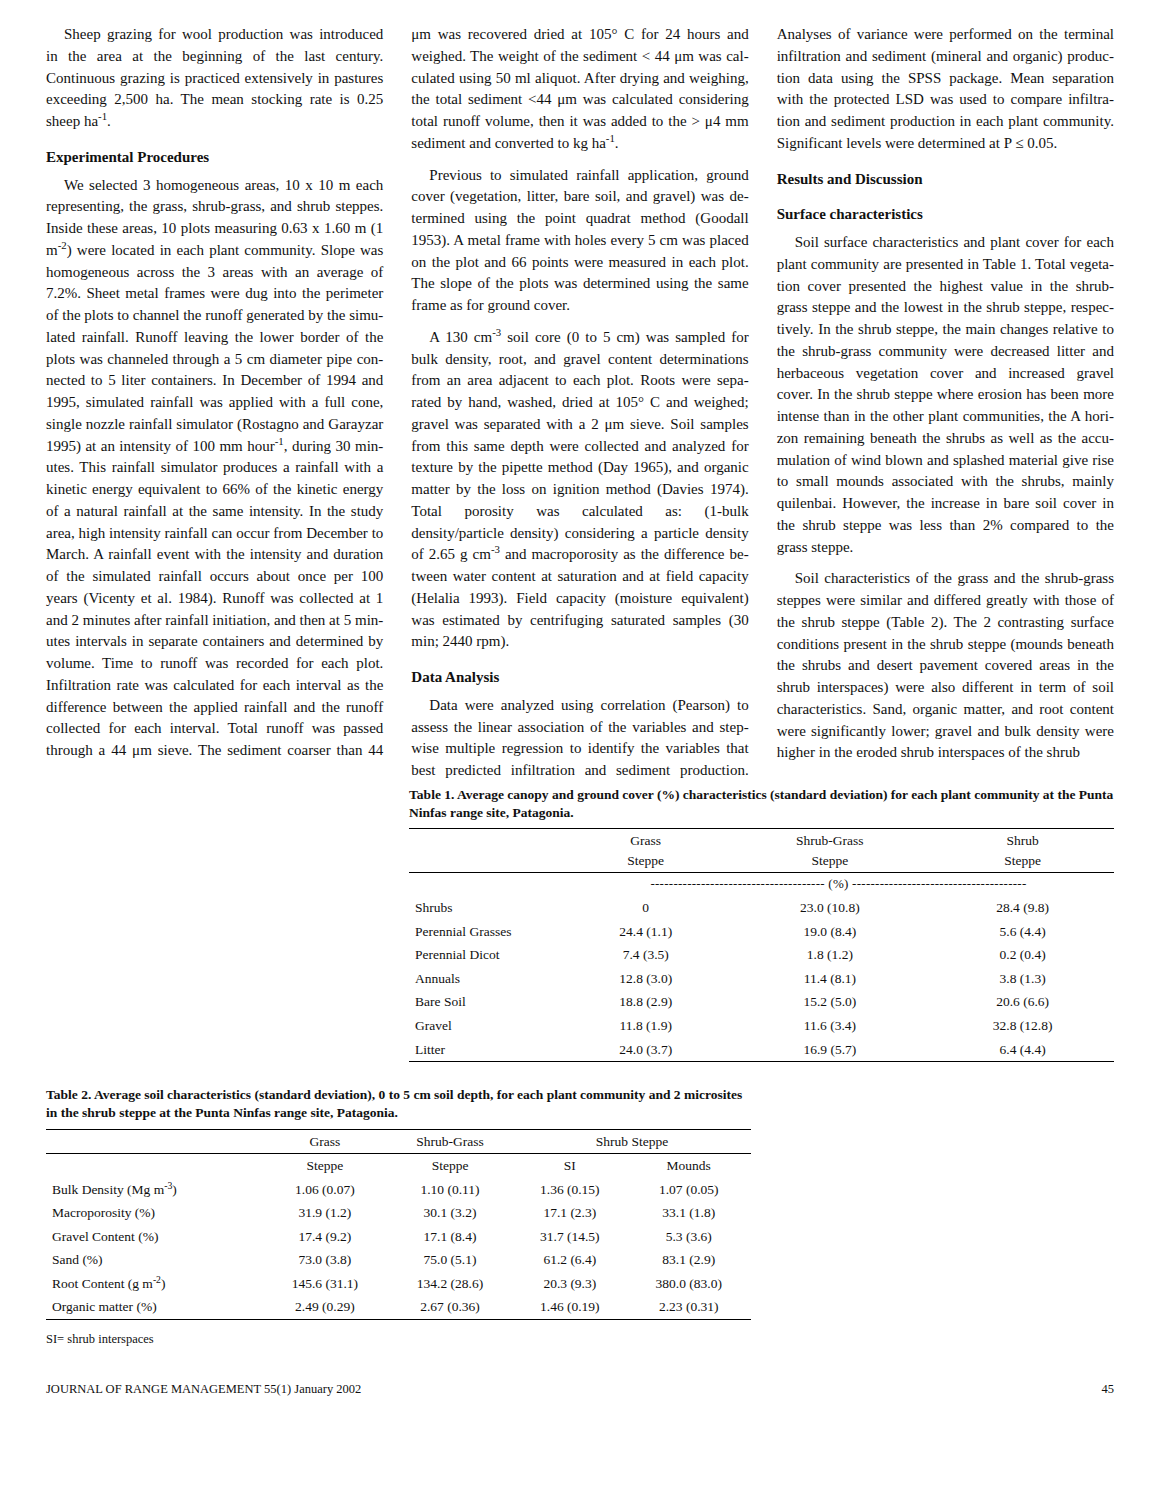Sheep grazing for wool production was introduced in the area at the beginning of the last century. Continuous grazing is practiced extensively in pastures exceeding 2,500 ha. The mean stocking rate is 0.25 sheep ha-1.
Experimental Procedures
We selected 3 homogeneous areas, 10 x 10 m each representing, the grass, shrub-grass, and shrub steppes. Inside these areas, 10 plots measuring 0.63 x 1.60 m (1 m-2) were located in each plant community. Slope was homogeneous across the 3 areas with an average of 7.2%. Sheet metal frames were dug into the perimeter of the plots to channel the runoff generated by the simulated rainfall. Runoff leaving the lower border of the plots was channeled through a 5 cm diameter pipe connected to 5 liter containers. In December of 1994 and 1995, simulated rainfall was applied with a full cone, single nozzle rainfall simulator (Rostagno and Garayzar 1995) at an intensity of 100 mm hour-1, during 30 minutes. This rainfall simulator produces a rainfall with a kinetic energy equivalent to 66% of the kinetic energy of a natural rainfall at the same intensity. In the study area, high intensity rainfall can occur from December to March. A rainfall event with the intensity and duration of the simulated rainfall occurs about once per 100 years (Vicenty et al. 1984). Runoff was collected at 1 and 2 minutes after rainfall initiation, and then at 5 minutes intervals in separate containers and determined by volume. Time to runoff was recorded for each plot. Infiltration rate was calculated for each interval as the difference between the applied rainfall and the runoff collected for each interval. Total runoff was passed through a 44 μm sieve. The sediment coarser than 44 μm was recovered dried at 105° C for 24 hours and weighed. The weight of the sediment < 44 μm was calculated using 50 ml aliquot. After drying and weighing, the total sediment <44 μm was calculated considering total runoff volume, then it was added to the > μ4 mm sediment and converted to kg ha-1.
Previous to simulated rainfall application, ground cover (vegetation, litter, bare soil, and gravel) was determined using the point quadrat method (Goodall 1953). A metal frame with holes every 5 cm was placed on the plot and 66 points were measured in each plot. The slope of the plots was determined using the same frame as for ground cover.
A 130 cm-3 soil core (0 to 5 cm) was sampled for bulk density, root, and gravel content determinations from an area adjacent to each plot. Roots were separated by hand, washed, dried at 105° C and weighed; gravel was separated with a 2 μm sieve. Soil samples from this same depth were collected and analyzed for texture by the pipette method (Day 1965), and organic matter by the loss on ignition method (Davies 1974). Total porosity was calculated as: (1-bulk density/particle density) considering a particle density of 2.65 g cm-3 and macroporosity as the difference between water content at saturation and at field capacity (Helalia 1993). Field capacity (moisture equivalent) was estimated by centrifuging saturated samples (30 min; 2440 rpm).
Data Analysis
Data were analyzed using correlation (Pearson) to assess the linear association of the variables and stepwise multiple regression to identify the variables that best predicted infiltration and sediment production. Analyses of variance were performed on the terminal infiltration and sediment (mineral and organic) production data using the SPSS package. Mean separation with the protected LSD was used to compare infiltration and sediment production in each plant community. Significant levels were determined at P ≤ 0.05.
Results and Discussion
Surface characteristics
Soil surface characteristics and plant cover for each plant community are presented in Table 1. Total vegetation cover presented the highest value in the shrub-grass steppe and the lowest in the shrub steppe, respectively. In the shrub steppe, the main changes relative to the shrub-grass community were decreased litter and herbaceous vegetation cover and increased gravel cover. In the shrub steppe where erosion has been more intense than in the other plant communities, the A horizon remaining beneath the shrubs as well as the accumulation of wind blown and splashed material give rise to small mounds associated with the shrubs, mainly quilenbai. However, the increase in bare soil cover in the shrub steppe was less than 2% compared to the grass steppe.
Soil characteristics of the grass and the shrub-grass steppes were similar and differed greatly with those of the shrub steppe (Table 2). The 2 contrasting surface conditions present in the shrub steppe (mounds beneath the shrubs and desert pavement covered areas in the shrub interspaces) were also different in term of soil characteristics. Sand, organic matter, and root content were significantly lower; gravel and bulk density were higher in the eroded shrub interspaces of the shrub
Table 1. Average canopy and ground cover (%) characteristics (standard deviation) for each plant community at the Punta Ninfas range site, Patagonia.
| | Grass Steppe | Shrub-Grass Steppe | Shrub Steppe |
| | -------------------------------------- (%) -------------------------------------- |
| Shrubs | 0 | 23.0 (10.8) | 28.4 (9.8) |
| Perennial Grasses | 24.4 (1.1) | 19.0 (8.4) | 5.6 (4.4) |
| Perennial Dicot | 7.4 (3.5) | 1.8 (1.2) | 0.2 (0.4) |
| Annuals | 12.8 (3.0) | 11.4 (8.1) | 3.8 (1.3) |
| Bare Soil | 18.8 (2.9) | 15.2 (5.0) | 20.6 (6.6) |
| Gravel | 11.8 (1.9) | 11.6 (3.4) | 32.8 (12.8) |
| Litter | 24.0 (3.7) | 16.9 (5.7) | 6.4 (4.4) |
Table 2. Average soil characteristics (standard deviation), 0 to 5 cm soil depth, for each plant community and 2 microsites in the shrub steppe at the Punta Ninfas range site, Patagonia.
| | Grass | Shrub-Grass | Shrub Steppe |
| | Steppe | Steppe | SI | Mounds |
| Bulk Density (Mg m -3 ) | 1.06 (0.07) | 1.10 (0.11) | 1.36 (0.15) | 1.07 (0.05) |
| Macroporosity (%) | 31.9 (1.2) | 30.1 (3.2) | 17.1 (2.3) | 33.1 (1.8) |
| Gravel Content (%) | 17.4 (9.2) | 17.1 (8.4) | 31.7 (14.5) | 5.3 (3.6) |
| Sand (%) | 73.0 (3.8) | 75.0 (5.1) | 61.2 (6.4) | 83.1 (2.9) |
| Root Content (g m -2 ) | 145.6 (31.1) | 134.2 (28.6) | 20.3 (9.3) | 380.0 (83.0) |
| Organic matter (%) | 2.49 (0.29) | 2.67 (0.36) | 1.46 (0.19) | 2.23 (0.31) |
SI= shrub interspaces
JOURNAL OF RANGE MANAGEMENT 55(1) January 2002 45